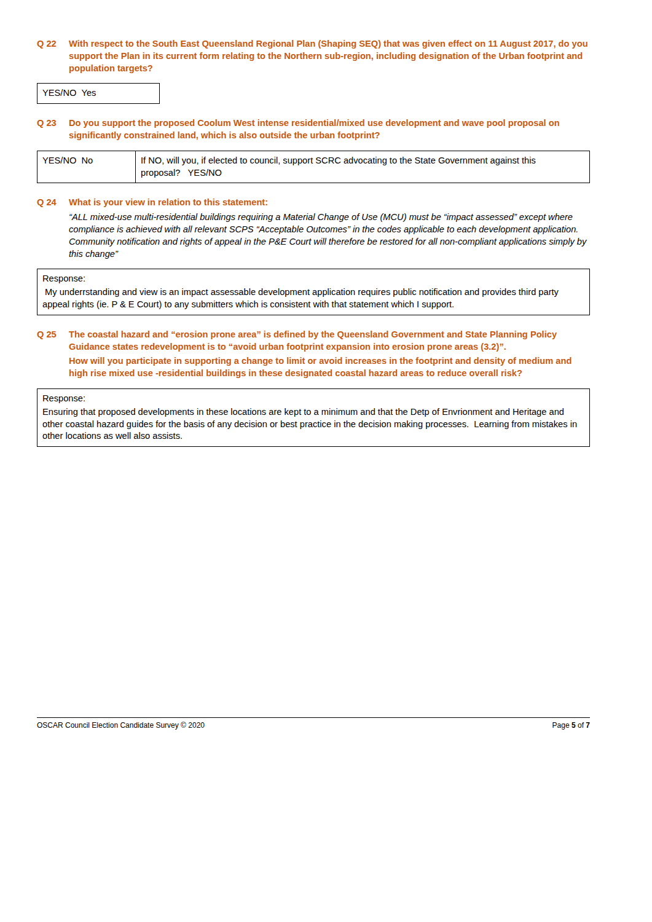Q 22
With respect to the South East Queensland Regional Plan (Shaping SEQ) that was given effect on 11 August 2017, do you support the Plan in its current form relating to the Northern sub-region, including designation of the Urban footprint and population targets?
YES/NO Yes
Q 23
Do you support the proposed Coolum West intense residential/mixed use development and wave pool proposal on significantly constrained land, which is also outside the urban footprint?
YES/NO No
If NO, will you, if elected to council, support SCRC advocating to the State Government against this proposal? YES/NO
Q 24
What is your view in relation to this statement:
“ALL mixed-use multi-residential buildings requiring a Material Change of Use (MCU) must be “impact assessed” except where compliance is achieved with all relevant SCPS “Acceptable Outcomes” in the codes applicable to each development application. Community notification and rights of appeal in the P&E Court will therefore be restored for all non-compliant applications simply by this change”
Response:
My underrstanding and view is an impact assessable development application requires public notification and provides third party appeal rights (ie. P & E Court) to any submitters which is consistent with that statement which I support.
Q 25
The coastal hazard and “erosion prone area” is defined by the Queensland Government and State Planning Policy Guidance states redevelopment is to “avoid urban footprint expansion into erosion prone areas (3.2)”.
How will you participate in supporting a change to limit or avoid increases in the footprint and density of medium and high rise mixed use -residential buildings in these designated coastal hazard areas to reduce overall risk?
Response:
Ensuring that proposed developments in these locations are kept to a minimum and that the Detp of Envrionment and Heritage and other coastal hazard guides for the basis of any decision or best practice in the decision making processes. Learning from mistakes in other locations as well also assists.
OSCAR Council Election Candidate Survey © 2020
Page 5 of 7